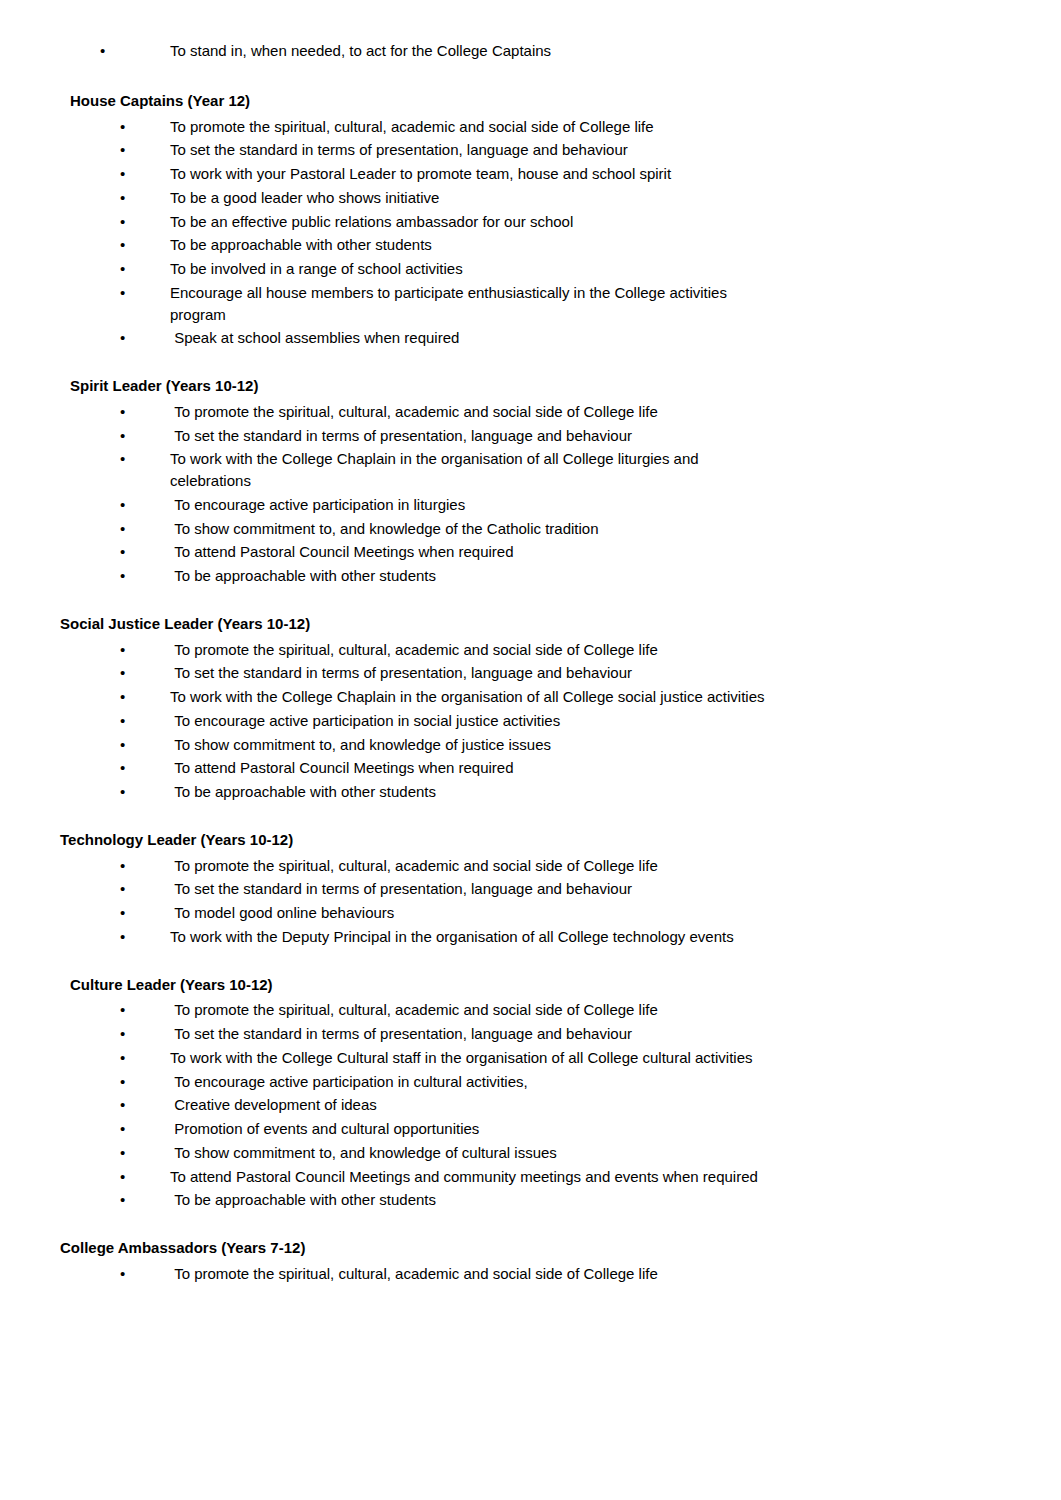•To stand in, when needed, to act for the College Captains
House Captains (Year 12)
•To promote the spiritual, cultural, academic and social side of College life
•To set the standard in terms of presentation, language and behaviour
•To work with your Pastoral Leader to promote team, house and school spirit
•To be a good leader who shows initiative
•To be an effective public relations ambassador for our school
•To be approachable with other students
•To be involved in a range of school activities
•Encourage all house members to participate enthusiastically in the College activitiesprogram
• Speak at school assemblies when required
Spirit Leader (Years 10-12)
• To promote the spiritual, cultural, academic and social side of College life
• To set the standard in terms of presentation, language and behaviour
•To work with the College Chaplain in the organisation of all College liturgies andcelebrations
• To encourage active participation in liturgies
• To show commitment to, and knowledge of the Catholic tradition
• To attend Pastoral Council Meetings when required
• To be approachable with other students
Social Justice Leader (Years 10-12)
• To promote the spiritual, cultural, academic and social side of College life
• To set the standard in terms of presentation, language and behaviour
•To work with the College Chaplain in the organisation of all College social justice activities
• To encourage active participation in social justice activities
• To show commitment to, and knowledge of justice issues
• To attend Pastoral Council Meetings when required
• To be approachable with other students
Technology Leader (Years 10-12)
• To promote the spiritual, cultural, academic and social side of College life
• To set the standard in terms of presentation, language and behaviour
• To model good online behaviours
•To work with the Deputy Principal in the organisation of all College technology events
Culture Leader (Years 10-12)
• To promote the spiritual, cultural, academic and social side of College life
• To set the standard in terms of presentation, language and behaviour
•To work with the College Cultural staff in the organisation of all College cultural activities
• To encourage active participation in cultural activities,
• Creative development of ideas
• Promotion of events and cultural opportunities
• To show commitment to, and knowledge of cultural issues
•To attend Pastoral Council Meetings and community meetings and events when required
• To be approachable with other students
College Ambassadors (Years 7-12)
• To promote the spiritual, cultural, academic and social side of College life